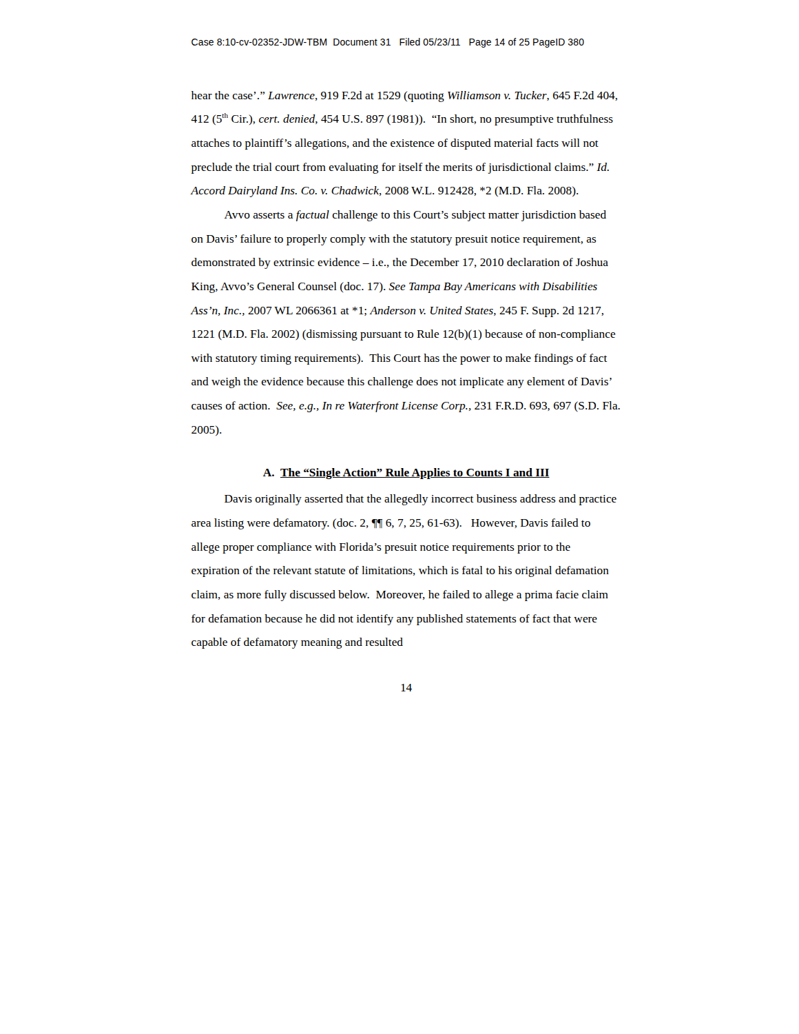Case 8:10-cv-02352-JDW-TBM Document 31 Filed 05/23/11 Page 14 of 25 PageID 380
hear the case’.” Lawrence, 919 F.2d at 1529 (quoting Williamson v. Tucker, 645 F.2d 404, 412 (5th Cir.), cert. denied, 454 U.S. 897 (1981)). “In short, no presumptive truthfulness attaches to plaintiff’s allegations, and the existence of disputed material facts will not preclude the trial court from evaluating for itself the merits of jurisdictional claims.” Id. Accord Dairyland Ins. Co. v. Chadwick, 2008 W.L. 912428, *2 (M.D. Fla. 2008).
Avvo asserts a factual challenge to this Court’s subject matter jurisdiction based on Davis’ failure to properly comply with the statutory presuit notice requirement, as demonstrated by extrinsic evidence – i.e., the December 17, 2010 declaration of Joshua King, Avvo’s General Counsel (doc. 17). See Tampa Bay Americans with Disabilities Ass’n, Inc., 2007 WL 2066361 at *1; Anderson v. United States, 245 F. Supp. 2d 1217, 1221 (M.D. Fla. 2002) (dismissing pursuant to Rule 12(b)(1) because of non-compliance with statutory timing requirements). This Court has the power to make findings of fact and weigh the evidence because this challenge does not implicate any element of Davis’ causes of action. See, e.g., In re Waterfront License Corp., 231 F.R.D. 693, 697 (S.D. Fla. 2005).
A. The “Single Action” Rule Applies to Counts I and III
Davis originally asserted that the allegedly incorrect business address and practice area listing were defamatory. (doc. 2, ¶¶ 6, 7, 25, 61-63). However, Davis failed to allege proper compliance with Florida’s presuit notice requirements prior to the expiration of the relevant statute of limitations, which is fatal to his original defamation claim, as more fully discussed below. Moreover, he failed to allege a prima facie claim for defamation because he did not identify any published statements of fact that were capable of defamatory meaning and resulted
14